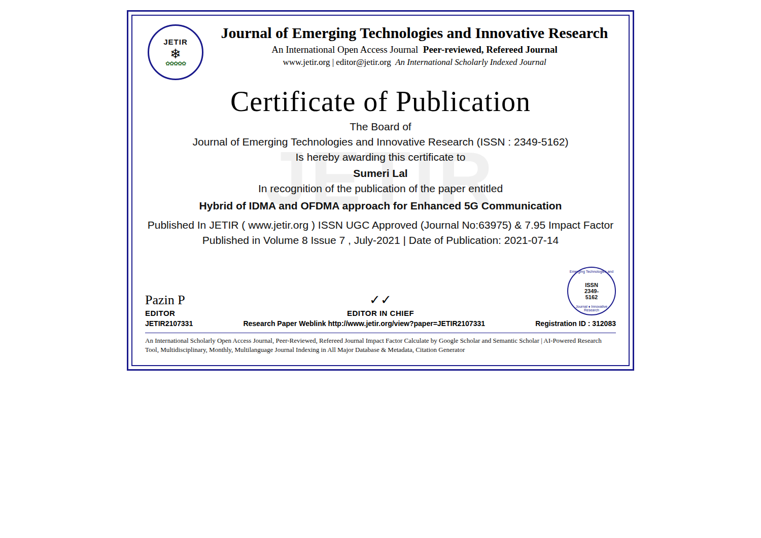JETIR ❄ ✿✿✿✿✿
Journal of Emerging Technologies and Innovative Research
An International Open Access Journal Peer-reviewed, Refereed Journal
www.jetir.org | editor@jetir.org An International Scholarly Indexed Journal
Certificate of Publication
JETIR
The Board of
Journal of Emerging Technologies and Innovative Research (ISSN : 2349-5162)
Is hereby awarding this certificate to
Sumeri Lal
In recognition of the publication of the paper entitled
Hybrid of IDMA and OFDMA approach for Enhanced 5G Communication
Published In JETIR ( www.jetir.org ) ISSN UGC Approved (Journal No:63975) & 7.95 Impact Factor
Published in Volume 8 Issue 7 , July-2021 | Date of Publication: 2021-07-14
Pazin P
EDITOR
✓✓
EDITOR IN CHIEF
Emerging Technologies and ISSN
2349-5162 Journal ♦ Innovative Research
JETIR2107331 Research Paper Weblink http://www.jetir.org/view?paper=JETIR2107331 Registration ID : 312083
An International Scholarly Open Access Journal, Peer-Reviewed, Refereed Journal Impact Factor Calculate by Google Scholar and Semantic Scholar | AI-Powered Research Tool, Multidisciplinary, Monthly, Multilanguage Journal Indexing in All Major Database & Metadata, Citation Generator